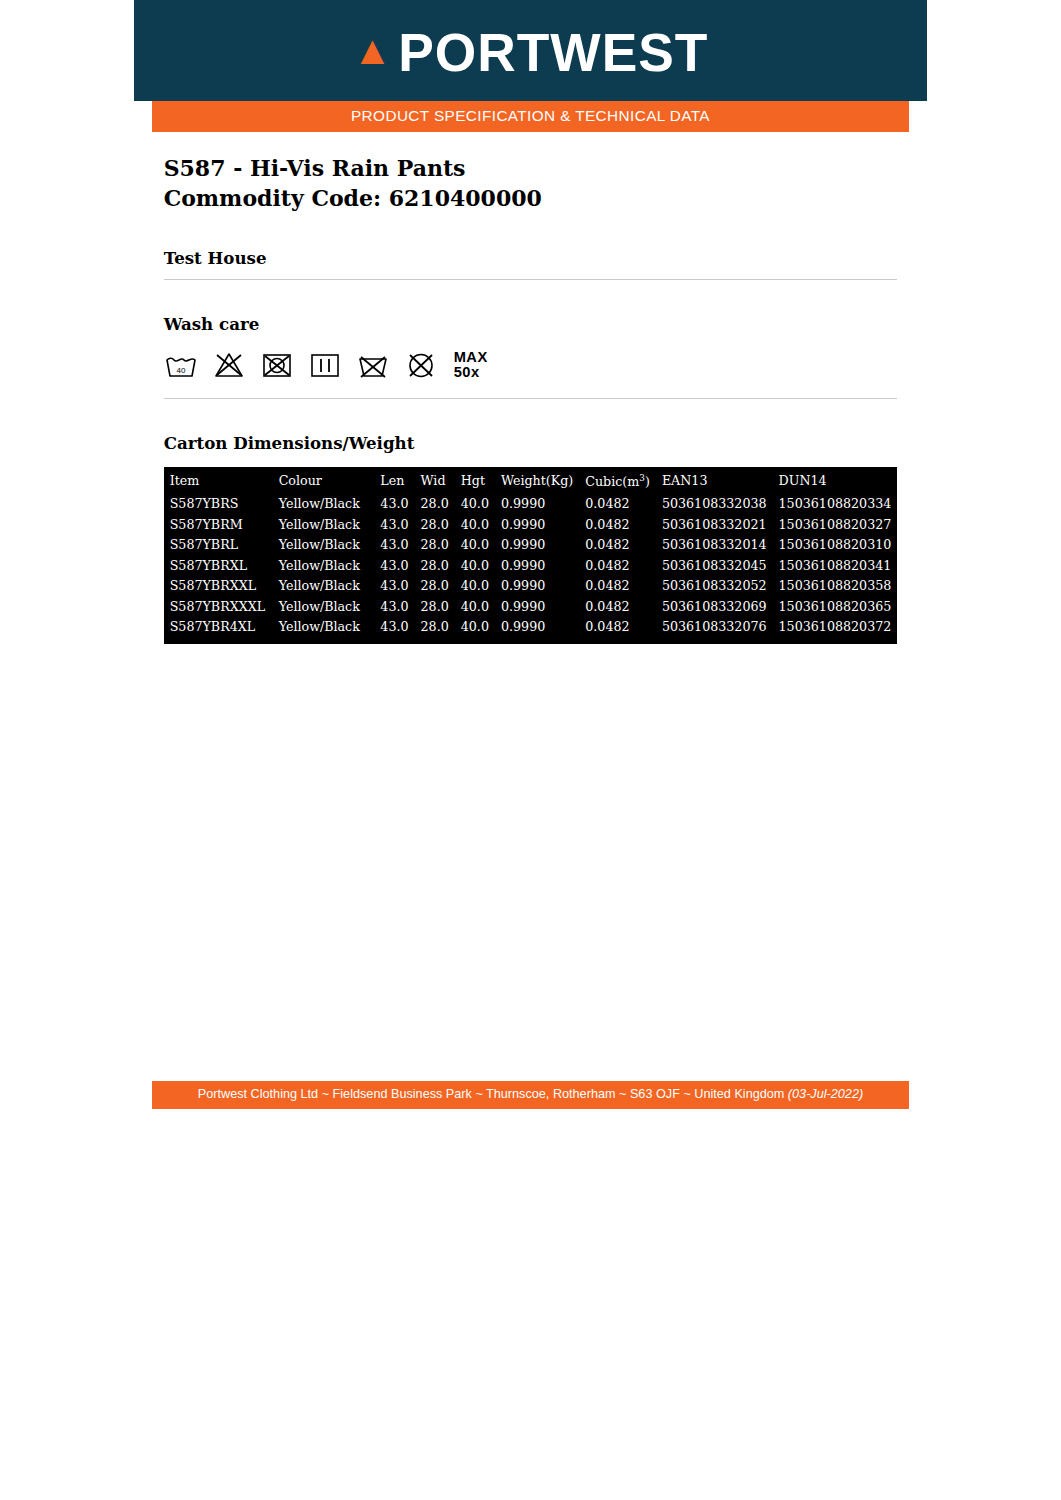▲PORTWEST
PRODUCT SPECIFICATION & TECHNICAL DATA
S587 - Hi-Vis Rain Pants Commodity Code: 6210400000
Test House
Wash care
40
MAX
50x
Carton Dimensions/Weight
| Item | Colour | Len | Wid | Hgt | Weight(Kg) | Cubic(m 3 ) | EAN13 | DUN14 |
| --- | --- | --- | --- | --- | --- | --- | --- | --- |
| S587YBRS | Yellow/Black | 43.0 | 28.0 | 40.0 | 0.9990 | 0.0482 | 5036108332038 | 15036108820334 |
| S587YBRM | Yellow/Black | 43.0 | 28.0 | 40.0 | 0.9990 | 0.0482 | 5036108332021 | 15036108820327 |
| S587YBRL | Yellow/Black | 43.0 | 28.0 | 40.0 | 0.9990 | 0.0482 | 5036108332014 | 15036108820310 |
| S587YBRXL | Yellow/Black | 43.0 | 28.0 | 40.0 | 0.9990 | 0.0482 | 5036108332045 | 15036108820341 |
| S587YBRXXL | Yellow/Black | 43.0 | 28.0 | 40.0 | 0.9990 | 0.0482 | 5036108332052 | 15036108820358 |
| S587YBRXXXL | Yellow/Black | 43.0 | 28.0 | 40.0 | 0.9990 | 0.0482 | 5036108332069 | 15036108820365 |
| S587YBR4XL | Yellow/Black | 43.0 | 28.0 | 40.0 | 0.9990 | 0.0482 | 5036108332076 | 15036108820372 |
Portwest Clothing Ltd ~ Fieldsend Business Park ~ Thurnscoe, Rotherham ~ S63 OJF ~ United Kingdom (03-Jul-2022)